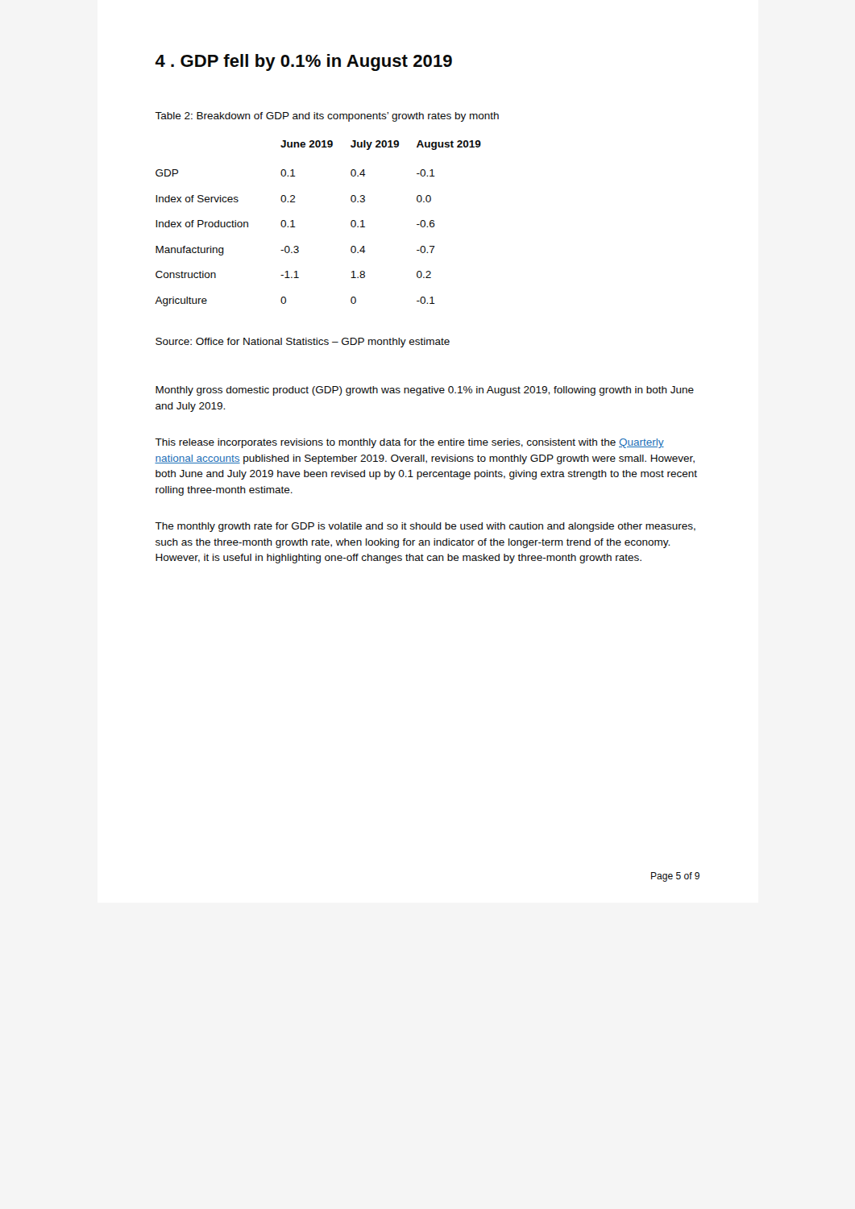4 . GDP fell by 0.1% in August 2019
Table 2: Breakdown of GDP and its components’ growth rates by month
| | June 2019 | July 2019 | August 2019 |
| --- | --- | --- | --- |
| GDP | 0.1 | 0.4 | -0.1 |
| Index of Services | 0.2 | 0.3 | 0.0 |
| Index of Production | 0.1 | 0.1 | -0.6 |
| Manufacturing | -0.3 | 0.4 | -0.7 |
| Construction | -1.1 | 1.8 | 0.2 |
| Agriculture | 0 | 0 | -0.1 |
Source: Office for National Statistics – GDP monthly estimate
Monthly gross domestic product (GDP) growth was negative 0.1% in August 2019, following growth in both June and July 2019.
This release incorporates revisions to monthly data for the entire time series, consistent with the Quarterly national accounts published in September 2019. Overall, revisions to monthly GDP growth were small. However, both June and July 2019 have been revised up by 0.1 percentage points, giving extra strength to the most recent rolling three-month estimate.
The monthly growth rate for GDP is volatile and so it should be used with caution and alongside other measures, such as the three-month growth rate, when looking for an indicator of the longer-term trend of the economy. However, it is useful in highlighting one-off changes that can be masked by three-month growth rates.
Page 5 of 9